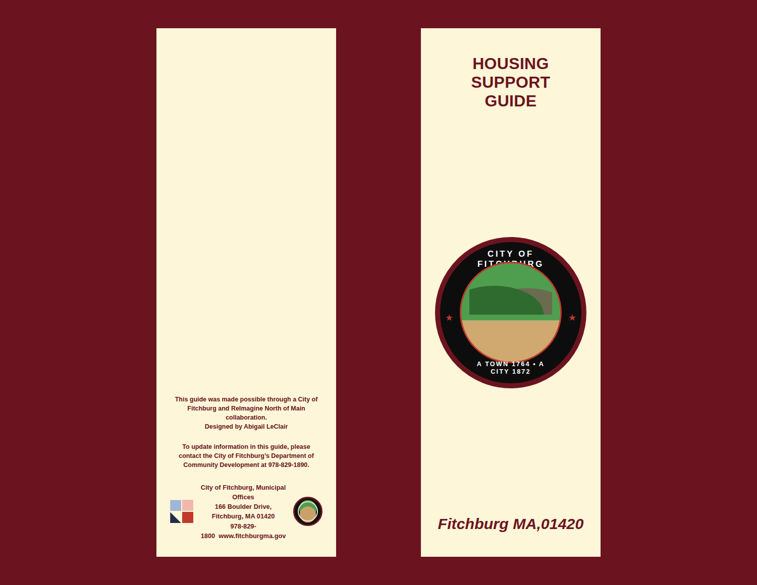This guide was made possible through a City of Fitchburg and ReImagine North of Main collaboration.
Designed by Abigail LeClair
To update information in this guide, please contact the City of Fitchburg’s Department of Community Development at 978-829-1890.
City of Fitchburg, Municipal Offices
166 Boulder Drive, Fitchburg, MA 01420
978-829-1800 www.fitchburgma.gov
Housing Support
Guide
CITY OF FITCHBURG
★ ★
A TOWN 1764 • A CITY 1872
Fitchburg MA,01420